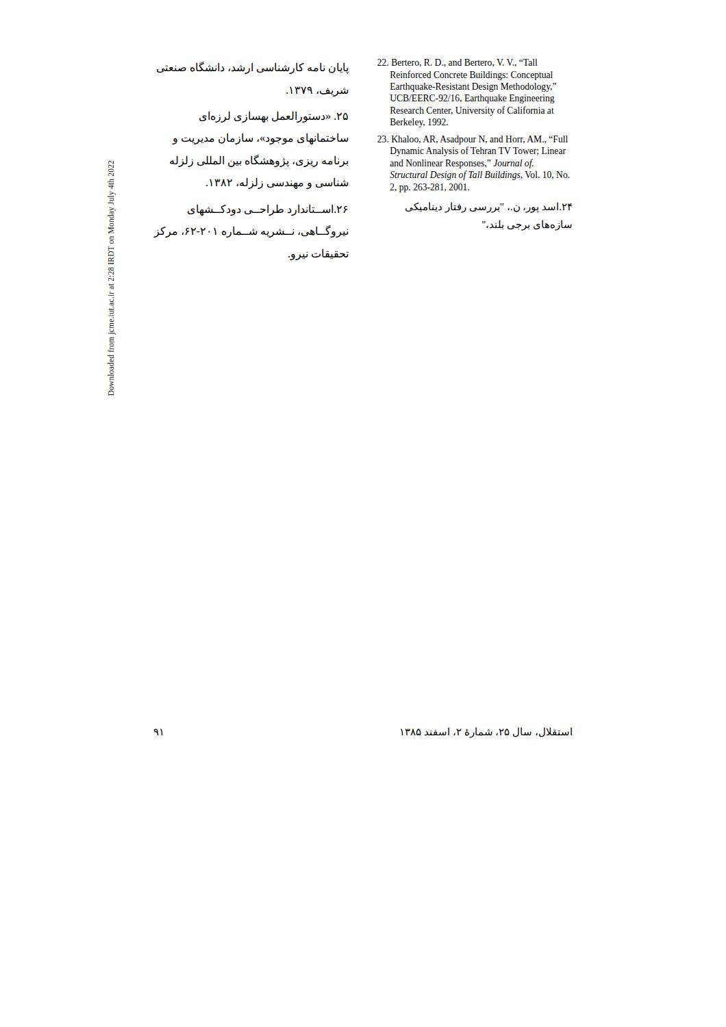Downloaded from jcme.iut.ac.ir at 2:28 IRDT on Monday July 4th 2022
22. Bertero, R. D., and Bertero, V. V., “Tall Reinforced Concrete Buildings: Conceptual Earthquake-Resistant Design Methodology,” UCB/EERC-92/16, Earthquake Engineering Research Center, University of California at Berkeley, 1992.
23. Khaloo, AR, Asadpour N, and Horr, AM., “Full Dynamic Analysis of Tehran TV Tower; Linear and Nonlinear Responses,” Journal of. Structural Design of Tall Buildings, Vol. 10, No. 2, pp. 263-281, 2001.
۲۴.اسد پور، ن.، "بررسی رفتار دینامیکی سازه‌های برجی بلند،"
پایان نامه کارشناسی ارشد، دانشگاه صنعتی شریف، ۱۳۷۹.
۲۵. «دستورالعمل بهسازی لرزه‌ای ساختمانهای موجود»، سازمان مدیریت و برنامه ریزی، پژوهشگاه بین المللی زلزله شناسی و مهندسی زلزله، ۱۳۸۲.
۲۶.اســتاندارد طراحــی دودکــشهای نیروگــاهی، نــشریه شــماره ۲۰۱-۶۲، مرکز تحقیقات نیرو.
استقلال، سال ۲۵، شمارهٔ ۲، اسفند ۱۳۸۵ ۹۱